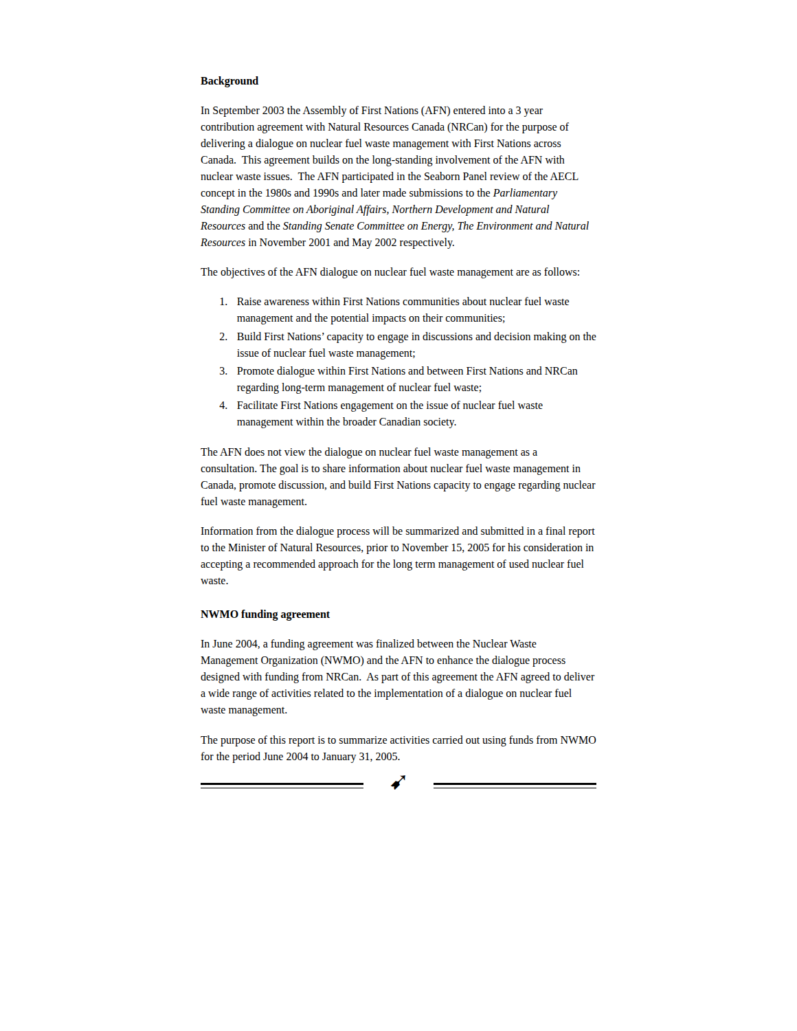Background
In September 2003 the Assembly of First Nations (AFN) entered into a 3 year contribution agreement with Natural Resources Canada (NRCan) for the purpose of delivering a dialogue on nuclear fuel waste management with First Nations across Canada. This agreement builds on the long-standing involvement of the AFN with nuclear waste issues. The AFN participated in the Seaborn Panel review of the AECL concept in the 1980s and 1990s and later made submissions to the Parliamentary Standing Committee on Aboriginal Affairs, Northern Development and Natural Resources and the Standing Senate Committee on Energy, The Environment and Natural Resources in November 2001 and May 2002 respectively.
The objectives of the AFN dialogue on nuclear fuel waste management are as follows:
Raise awareness within First Nations communities about nuclear fuel waste management and the potential impacts on their communities;
Build First Nations’ capacity to engage in discussions and decision making on the issue of nuclear fuel waste management;
Promote dialogue within First Nations and between First Nations and NRCan regarding long-term management of nuclear fuel waste;
Facilitate First Nations engagement on the issue of nuclear fuel waste management within the broader Canadian society.
The AFN does not view the dialogue on nuclear fuel waste management as a consultation. The goal is to share information about nuclear fuel waste management in Canada, promote discussion, and build First Nations capacity to engage regarding nuclear fuel waste management.
Information from the dialogue process will be summarized and submitted in a final report to the Minister of Natural Resources, prior to November 15, 2005 for his consideration in accepting a recommended approach for the long term management of used nuclear fuel waste.
NWMO funding agreement
In June 2004, a funding agreement was finalized between the Nuclear Waste Management Organization (NWMO) and the AFN to enhance the dialogue process designed with funding from NRCan. As part of this agreement the AFN agreed to deliver a wide range of activities related to the implementation of a dialogue on nuclear fuel waste management.
The purpose of this report is to summarize activities carried out using funds from NWMO for the period June 2004 to January 31, 2005.
➹